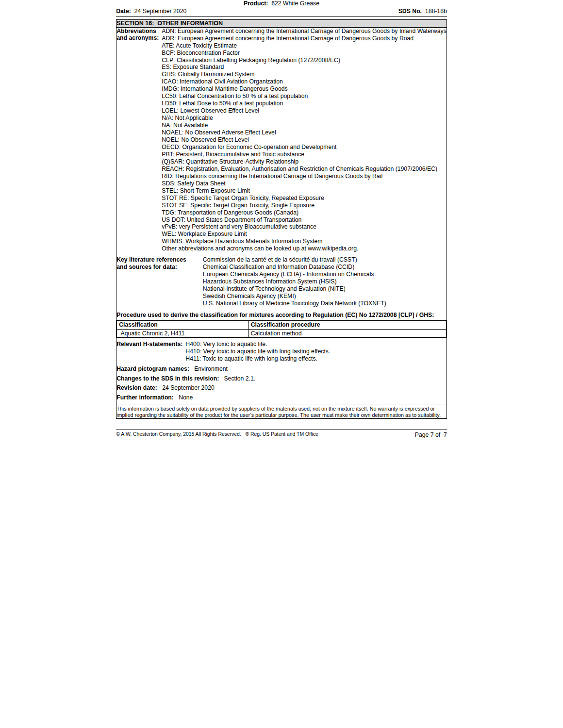Product: 622 White Grease
Date: 24 September 2020
SDS No. 188-18b
| SECTION 16: OTHER INFORMATION |
| / Abbreviations and acronyms: / ADN: European Agreement concerning the International Carriage of Dangerous Goods by Inland Waterways ADR: European Agreement concerning the International Carriage of Dangerous Goods by Road ATE: Acute Toxicity Estimate BCF: Bioconcentration Factor CLP: Classification Labelling Packaging Regulation (1272/2008/EC) ES: Exposure Standard GHS: Globally Harmonized System ICAO: International Civil Aviation Organization IMDG: International Maritime Dangerous Goods LC50: Lethal Concentration to 50 % of a test population LD50: Lethal Dose to 50% of a test population LOEL: Lowest Observed Effect Level N/A: Not Applicable NA: Not Available NOAEL: No Observed Adverse Effect Level NOEL: No Observed Effect Level OECD: Organization for Economic Co-operation and Development PBT: Persistent, Bioaccumulative and Toxic substance (Q)SAR: Quantitative Structure-Activity Relationship REACH: Registration, Evaluation, Authorisation and Restriction of Chemicals Regulation (1907/2006/EC) RID: Regulations concerning the International Carriage of Dangerous Goods by Rail SDS: Safety Data Sheet STEL: Short Term Exposure Limit STOT RE: Specific Target Organ Toxicity, Repeated Exposure STOT SE: Specific Target Organ Toxicity, Single Exposure TDG: Transportation of Dangerous Goods (Canada) US DOT: United States Department of Transportation vPvB: very Persistent and very Bioaccumulative substance WEL: Workplace Exposure Limit WHMIS: Workplace Hazardous Materials Information System Other abbreviations and acronyms can be looked up at www.wikipedia.org. / / Key literature references and sources for data: / Commission de la santé et de la sécurité du travail (CSST) Chemical Classification and Information Database (CCID) European Chemicals Agency (ECHA) - Information on Chemicals Hazardous Substances Information System (HSIS) National Institute of Technology and Evaluation (NITE) Swedish Chemicals Agency (KEMI) U.S. National Library of Medicine Toxicology Data Network (TOXNET) / Procedure used to derive the classification for mixtures according to Regulation (EC) No 1272/2008 [CLP] / GHS: / Classification / Classification procedure / / --- / --- / / Aquatic Chronic 2, H411 / Calculation method / Relevant H-statements: H400: Very toxic to aquatic life. H410: Very toxic to aquatic life with long lasting effects. H411: Toxic to aquatic life with long lasting effects. Hazard pictogram names: Environment Changes to the SDS in this revision: Section 2.1. Revision date: 24 September 2020 Further information: None This information is based solely on data provided by suppliers of the materials used, not on the mixture itself. No warranty is expressed or implied regarding the suitability of the product for the user’s particular purpose. The user must make their own determination as to suitability. |
© A.W. Chesterton Company, 2015 All Rights Reserved. ® Reg. US Patent and TM Office
Page 7 of 7